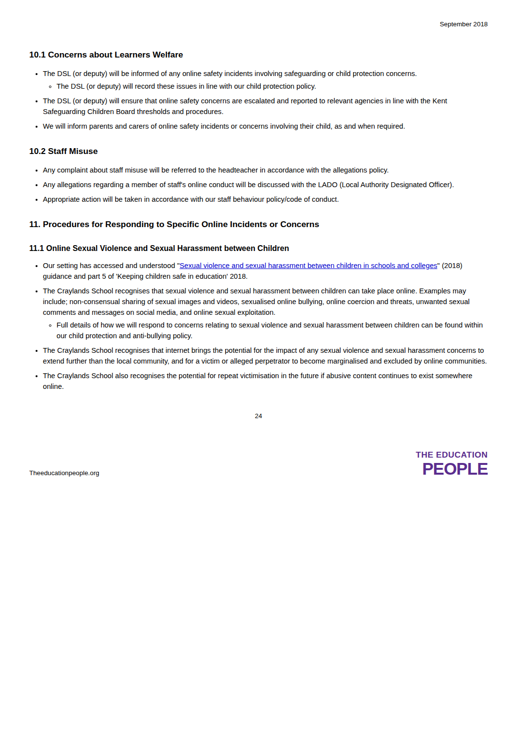September 2018
10.1 Concerns about Learners Welfare
The DSL (or deputy) will be informed of any online safety incidents involving safeguarding or child protection concerns.
The DSL (or deputy) will record these issues in line with our child protection policy.
The DSL (or deputy) will ensure that online safety concerns are escalated and reported to relevant agencies in line with the Kent Safeguarding Children Board thresholds and procedures.
We will inform parents and carers of online safety incidents or concerns involving their child, as and when required.
10.2 Staff Misuse
Any complaint about staff misuse will be referred to the headteacher in accordance with the allegations policy.
Any allegations regarding a member of staff's online conduct will be discussed with the LADO (Local Authority Designated Officer).
Appropriate action will be taken in accordance with our staff behaviour policy/code of conduct.
11. Procedures for Responding to Specific Online Incidents or Concerns
11.1 Online Sexual Violence and Sexual Harassment between Children
Our setting has accessed and understood "Sexual violence and sexual harassment between children in schools and colleges" (2018) guidance and part 5 of 'Keeping children safe in education' 2018.
The Craylands School recognises that sexual violence and sexual harassment between children can take place online. Examples may include; non-consensual sharing of sexual images and videos, sexualised online bullying, online coercion and threats, unwanted sexual comments and messages on social media, and online sexual exploitation.
Full details of how we will respond to concerns relating to sexual violence and sexual harassment between children can be found within our child protection and anti-bullying policy.
The Craylands School recognises that internet brings the potential for the impact of any sexual violence and sexual harassment concerns to extend further than the local community, and for a victim or alleged perpetrator to become marginalised and excluded by online communities.
The Craylands School also recognises the potential for repeat victimisation in the future if abusive content continues to exist somewhere online.
24
Theeducationpeople.org
THE EDUCATION
PEOPLE